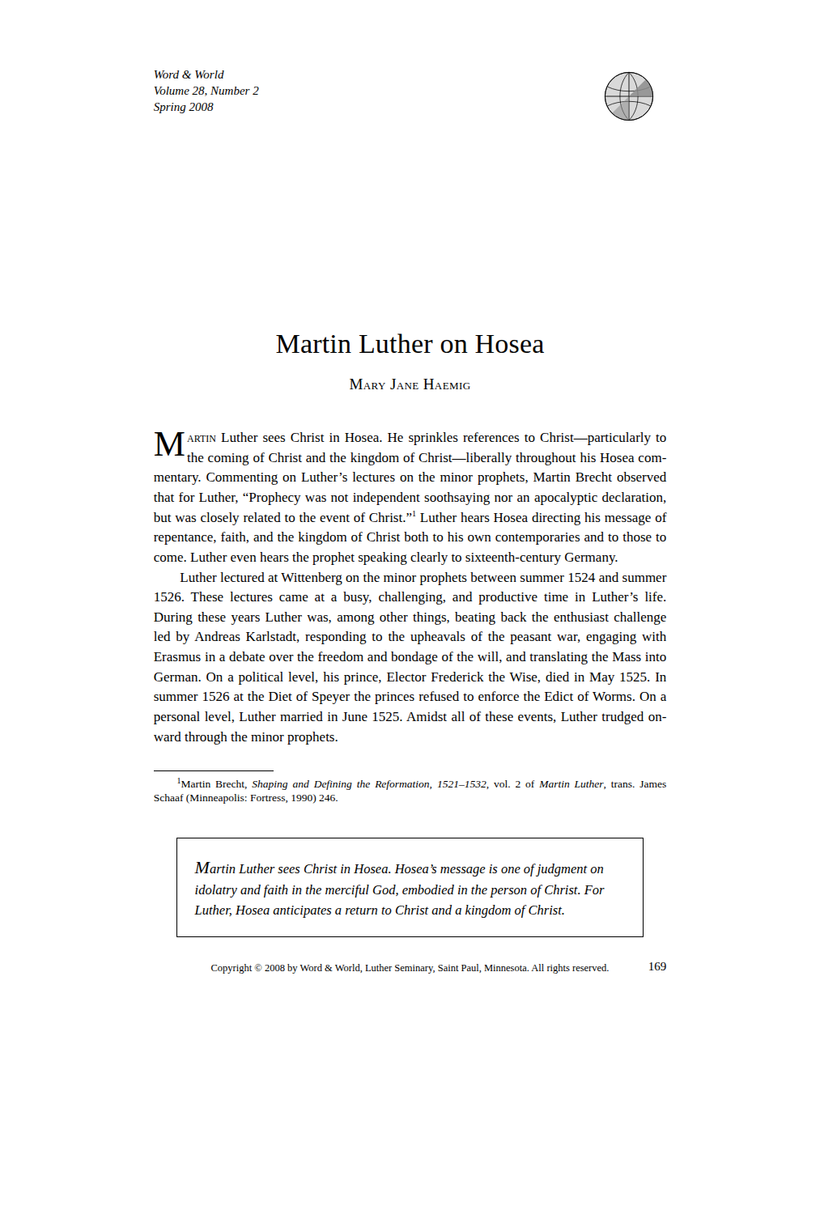Word & World
Volume 28, Number 2
Spring 2008
Martin Luther on Hosea
Mary Jane Haemig
Martin Luther sees Christ in Hosea. He sprinkles references to Christ—particularly to the coming of Christ and the kingdom of Christ—liberally throughout his Hosea commentary. Commenting on Luther’s lectures on the minor prophets, Martin Brecht observed that for Luther, “Prophecy was not independent soothsaying nor an apocalyptic declaration, but was closely related to the event of Christ.”1 Luther hears Hosea directing his message of repentance, faith, and the kingdom of Christ both to his own contemporaries and to those to come. Luther even hears the prophet speaking clearly to sixteenth-century Germany.
Luther lectured at Wittenberg on the minor prophets between summer 1524 and summer 1526. These lectures came at a busy, challenging, and productive time in Luther’s life. During these years Luther was, among other things, beating back the enthusiast challenge led by Andreas Karlstadt, responding to the upheavals of the peasant war, engaging with Erasmus in a debate over the freedom and bondage of the will, and translating the Mass into German. On a political level, his prince, Elector Frederick the Wise, died in May 1525. In summer 1526 at the Diet of Speyer the princes refused to enforce the Edict of Worms. On a personal level, Luther married in June 1525. Amidst all of these events, Luther trudged onward through the minor prophets.
1Martin Brecht, Shaping and Defining the Reformation, 1521–1532, vol. 2 of Martin Luther, trans. James Schaaf (Minneapolis: Fortress, 1990) 246.
Martin Luther sees Christ in Hosea. Hosea’s message is one of judgment on idolatry and faith in the merciful God, embodied in the person of Christ. For Luther, Hosea anticipates a return to Christ and a kingdom of Christ.
Copyright © 2008 by Word & World, Luther Seminary, Saint Paul, Minnesota. All rights reserved. 169